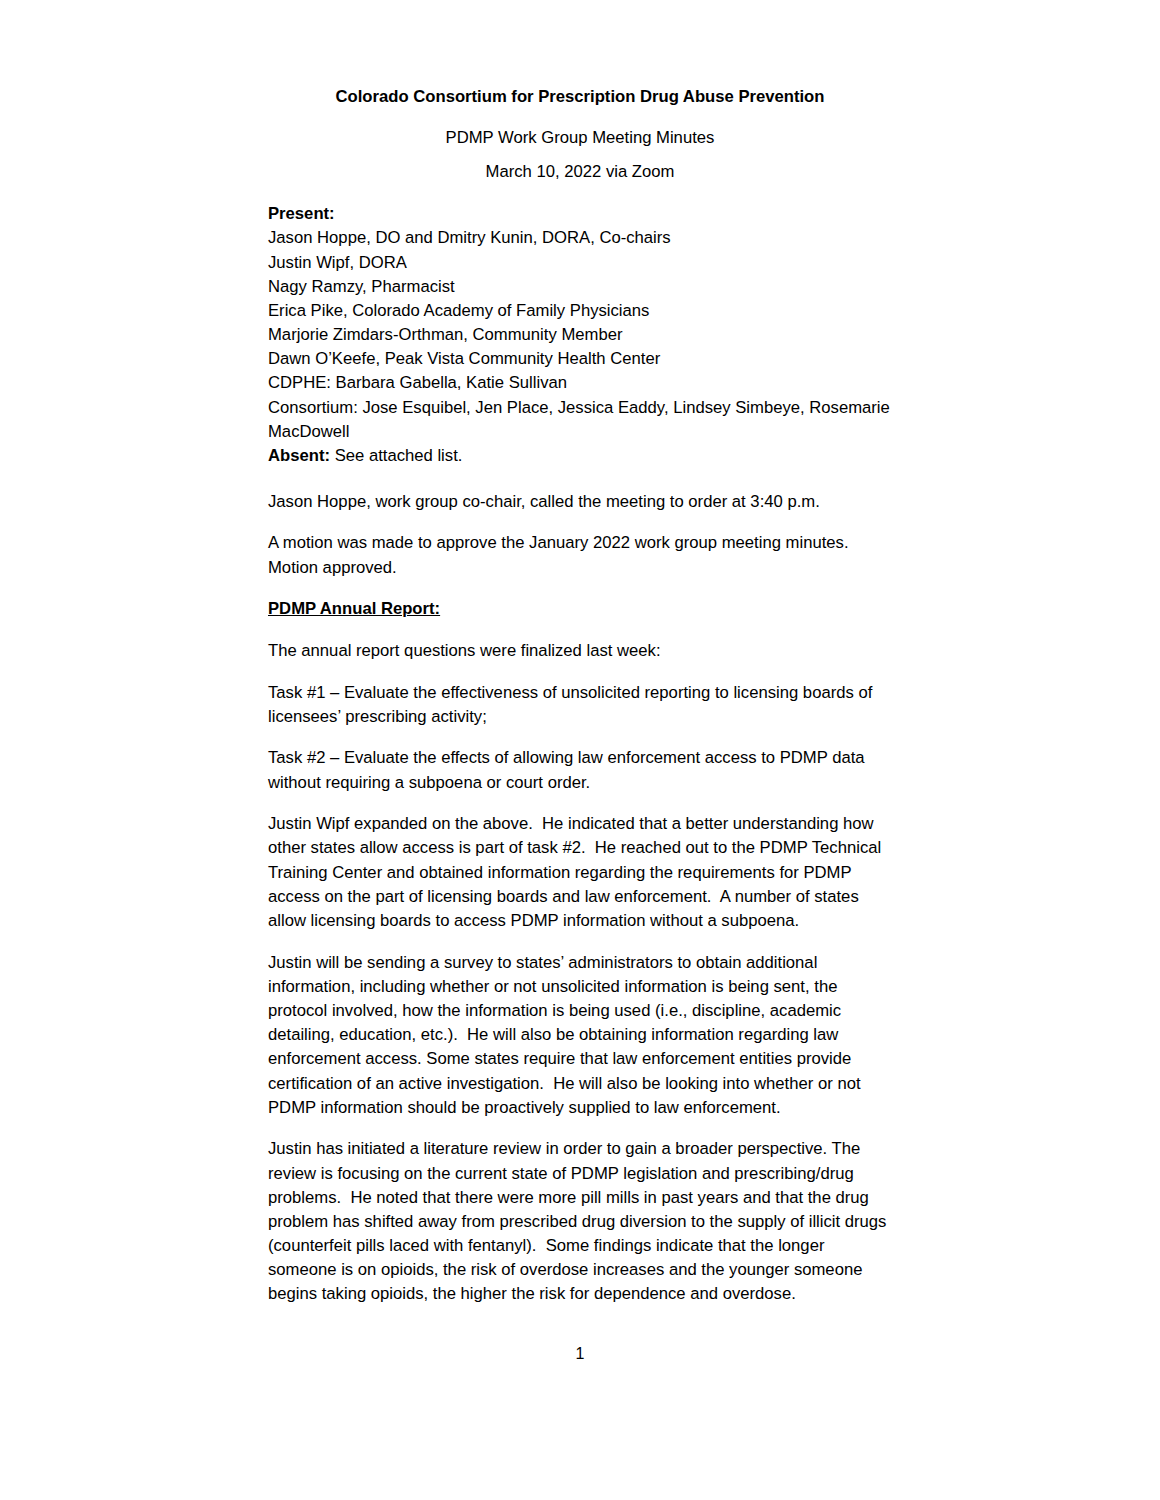Colorado Consortium for Prescription Drug Abuse Prevention
PDMP Work Group Meeting Minutes
March 10, 2022 via Zoom
Present:
Jason Hoppe, DO and Dmitry Kunin, DORA, Co-chairs
Justin Wipf, DORA
Nagy Ramzy, Pharmacist
Erica Pike, Colorado Academy of Family Physicians
Marjorie Zimdars-Orthman, Community Member
Dawn O’Keefe, Peak Vista Community Health Center
CDPHE: Barbara Gabella, Katie Sullivan
Consortium: Jose Esquibel, Jen Place, Jessica Eaddy, Lindsey Simbeye, Rosemarie MacDowell
Absent: See attached list.
Jason Hoppe, work group co-chair, called the meeting to order at 3:40 p.m.
A motion was made to approve the January 2022 work group meeting minutes. Motion approved.
PDMP Annual Report:
The annual report questions were finalized last week:
Task #1 – Evaluate the effectiveness of unsolicited reporting to licensing boards of licensees’ prescribing activity;
Task #2 – Evaluate the effects of allowing law enforcement access to PDMP data without requiring a subpoena or court order.
Justin Wipf expanded on the above. He indicated that a better understanding how other states allow access is part of task #2. He reached out to the PDMP Technical Training Center and obtained information regarding the requirements for PDMP access on the part of licensing boards and law enforcement. A number of states allow licensing boards to access PDMP information without a subpoena.
Justin will be sending a survey to states’ administrators to obtain additional information, including whether or not unsolicited information is being sent, the protocol involved, how the information is being used (i.e., discipline, academic detailing, education, etc.). He will also be obtaining information regarding law enforcement access. Some states require that law enforcement entities provide certification of an active investigation. He will also be looking into whether or not PDMP information should be proactively supplied to law enforcement.
Justin has initiated a literature review in order to gain a broader perspective. The review is focusing on the current state of PDMP legislation and prescribing/drug problems. He noted that there were more pill mills in past years and that the drug problem has shifted away from prescribed drug diversion to the supply of illicit drugs (counterfeit pills laced with fentanyl). Some findings indicate that the longer someone is on opioids, the risk of overdose increases and the younger someone begins taking opioids, the higher the risk for dependence and overdose.
1